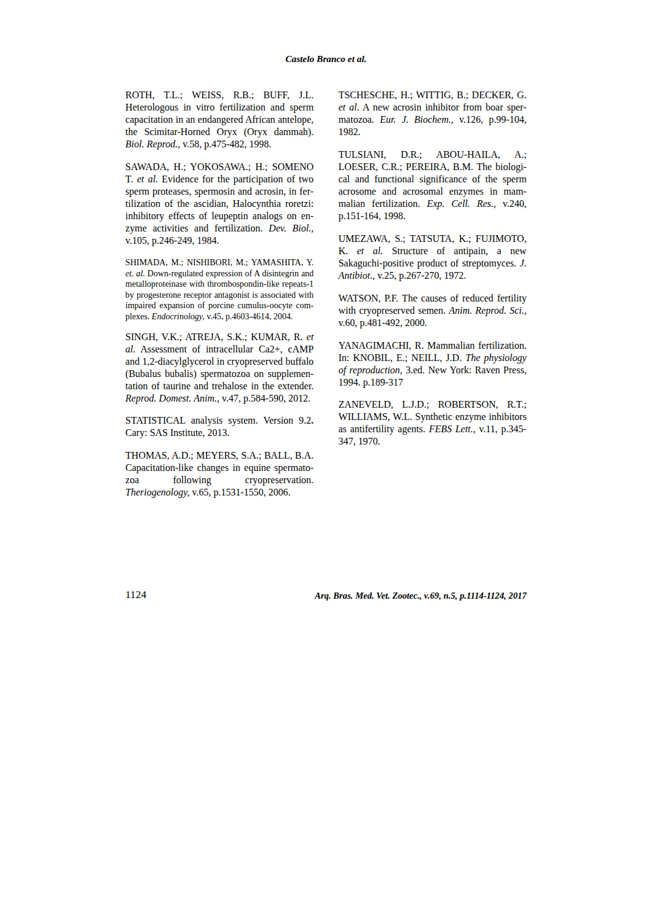Castelo Branco et al.
ROTH, T.L.; WEISS, R.B.; BUFF, J.L. Heterologous in vitro fertilization and sperm capacitation in an endangered African antelope, the Scimitar-Horned Oryx (Oryx dammah). Biol. Reprod., v.58, p.475-482, 1998.
SAWADA, H.; YOKOSAWA.; H.; SOMENO T. et al. Evidence for the participation of two sperm proteases, spermosin and acrosin, in fertilization of the ascidian, Halocynthia roretzi: inhibitory effects of leupeptin analogs on enzyme activities and fertilization. Dev. Biol., v.105, p.246-249, 1984.
SHIMADA, M.; NISHIBORI, M.; YAMASHITA, Y. et. al. Down-regulated expression of A disintegrin and metalloproteinase with thrombospondin-like repeats-1 by progesterone receptor antagonist is associated with impaired expansion of porcine cumulus-oocyte complexes. Endocrinology, v.45, p.4603-4614, 2004.
SINGH, V.K.; ATREJA, S.K.; KUMAR, R. et al. Assessment of intracellular Ca2+, cAMP and 1,2-diacylglycerol in cryopreserved buffalo (Bubalus bubalis) spermatozoa on supplementation of taurine and trehalose in the extender. Reprod. Domest. Anim., v.47, p.584-590, 2012.
STATISTICAL analysis system. Version 9.2. Cary: SAS Institute, 2013.
THOMAS, A.D.; MEYERS, S.A.; BALL, B.A. Capacitation-like changes in equine spermatozoa following cryopreservation. Theriogenology, v.65, p.1531-1550, 2006.
TSCHESCHE, H.; WITTIG, B.; DECKER, G. et al. A new acrosin inhibitor from boar spermatozoa. Eur. J. Biochem., v.126, p.99-104, 1982.
TULSIANI, D.R.; ABOU-HAILA, A.; LOESER, C.R.; PEREIRA, B.M. The biological and functional significance of the sperm acrosome and acrosomal enzymes in mammalian fertilization. Exp. Cell. Res., v.240, p.151-164, 1998.
UMEZAWA, S.; TATSUTA, K.; FUJIMOTO, K. et al. Structure of antipain, a new Sakaguchi-positive product of streptomyces. J. Antibiot., v.25, p.267-270, 1972.
WATSON, P.F. The causes of reduced fertility with cryopreserved semen. Anim. Reprod. Sci., v.60, p.481-492, 2000.
YANAGIMACHI, R. Mammalian fertilization. In: KNOBIL, E.; NEILL, J.D. The physiology of reproduction, 3.ed. New York: Raven Press, 1994. p.189-317
ZANEVELD, L.J.D.; ROBERTSON, R.T.; WILLIAMS, W.L. Synthetic enzyme inhibitors as antifertility agents. FEBS Lett., v.11, p.345-347, 1970.
1124
Arq. Bras. Med. Vet. Zootec., v.69, n.5, p.1114-1124, 2017